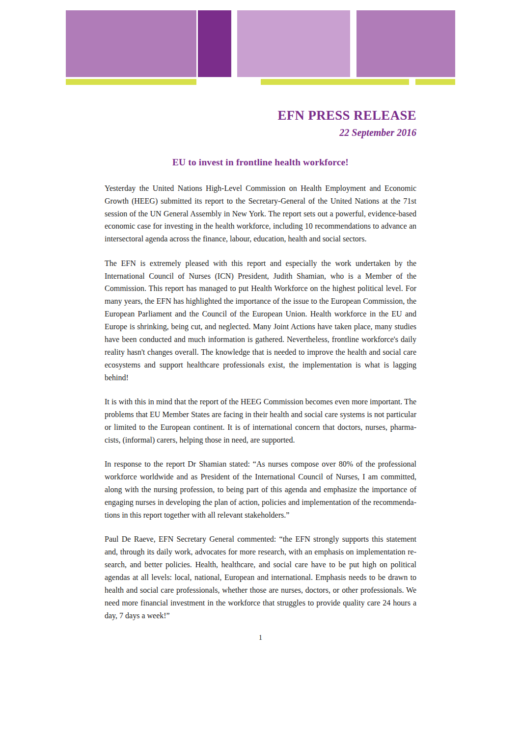EFN PRESS RELEASE
22 September 2016
EU to invest in frontline health workforce!
Yesterday the United Nations High-Level Commission on Health Employment and Economic Growth (HEEG) submitted its report to the Secretary-General of the United Nations at the 71st session of the UN General Assembly in New York. The report sets out a powerful, evidence-based economic case for investing in the health workforce, including 10 recommendations to advance an intersectoral agenda across the finance, labour, education, health and social sectors.
The EFN is extremely pleased with this report and especially the work undertaken by the International Council of Nurses (ICN) President, Judith Shamian, who is a Member of the Commission. This report has managed to put Health Workforce on the highest political level. For many years, the EFN has highlighted the importance of the issue to the European Commission, the European Parliament and the Council of the European Union. Health workforce in the EU and Europe is shrinking, being cut, and neglected. Many Joint Actions have taken place, many studies have been conducted and much information is gathered. Nevertheless, frontline workforce's daily reality hasn't changes overall. The knowledge that is needed to improve the health and social care ecosystems and support healthcare professionals exist, the implementation is what is lagging behind!
It is with this in mind that the report of the HEEG Commission becomes even more important. The problems that EU Member States are facing in their health and social care systems is not particular or limited to the European continent. It is of international concern that doctors, nurses, pharmacists, (informal) carers, helping those in need, are supported.
In response to the report Dr Shamian stated: “As nurses compose over 80% of the professional workforce worldwide and as President of the International Council of Nurses, I am committed, along with the nursing profession, to being part of this agenda and emphasize the importance of engaging nurses in developing the plan of action, policies and implementation of the recommendations in this report together with all relevant stakeholders.”
Paul De Raeve, EFN Secretary General commented: “the EFN strongly supports this statement and, through its daily work, advocates for more research, with an emphasis on implementation research, and better policies. Health, healthcare, and social care have to be put high on political agendas at all levels: local, national, European and international. Emphasis needs to be drawn to health and social care professionals, whether those are nurses, doctors, or other professionals. We need more financial investment in the workforce that struggles to provide quality care 24 hours a day, 7 days a week!”
1